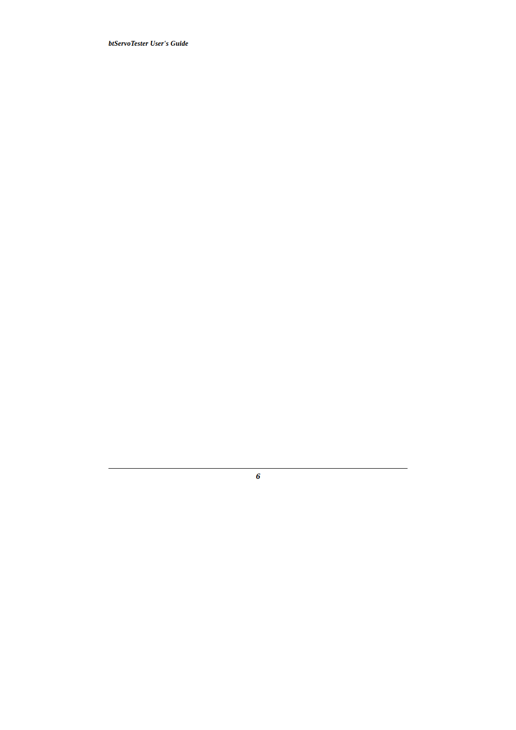btServoTester User's Guide
6